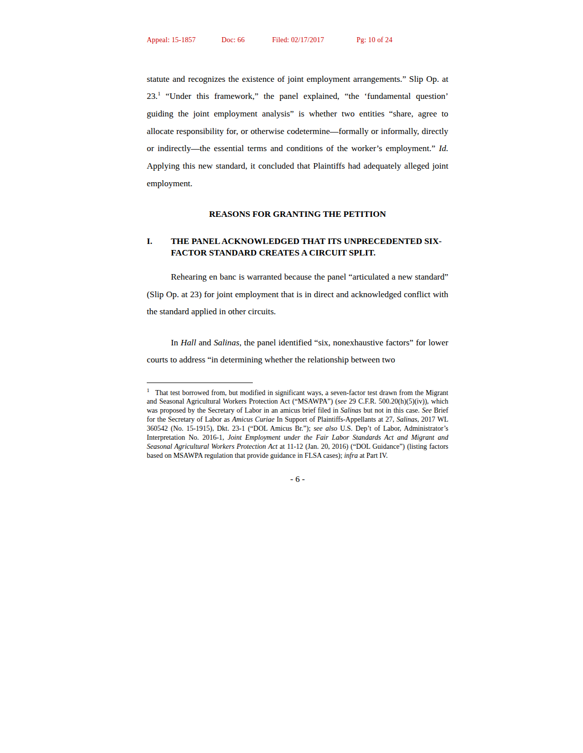Appeal: 15-1857 Doc: 66 Filed: 02/17/2017 Pg: 10 of 24
statute and recognizes the existence of joint employment arrangements.” Slip Op. at 23.1 “Under this framework,” the panel explained, “the ‘fundamental question’ guiding the joint employment analysis” is whether two entities “share, agree to allocate responsibility for, or otherwise codetermine—formally or informally, directly or indirectly—the essential terms and conditions of the worker’s employment.” Id. Applying this new standard, it concluded that Plaintiffs had adequately alleged joint employment.
REASONS FOR GRANTING THE PETITION
I. THE PANEL ACKNOWLEDGED THAT ITS UNPRECEDENTED SIX-FACTOR STANDARD CREATES A CIRCUIT SPLIT.
Rehearing en banc is warranted because the panel “articulated a new standard” (Slip Op. at 23) for joint employment that is in direct and acknowledged conflict with the standard applied in other circuits.
In Hall and Salinas, the panel identified “six, nonexhaustive factors” for lower courts to address “in determining whether the relationship between two
1That test borrowed from, but modified in significant ways, a seven-factor test drawn from the Migrant and Seasonal Agricultural Workers Protection Act (“MSAWPA”) (see 29 C.F.R. 500.20(h)(5)(iv)), which was proposed by the Secretary of Labor in an amicus brief filed in Salinas but not in this case. See Brief for the Secretary of Labor as Amicus Curiae In Support of Plaintiffs-Appellants at 27, Salinas, 2017 WL 360542 (No. 15-1915), Dkt. 23-1 (“DOL Amicus Br.”); see also U.S. Dep’t of Labor, Administrator’s Interpretation No. 2016-1, Joint Employment under the Fair Labor Standards Act and Migrant and Seasonal Agricultural Workers Protection Act at 11-12 (Jan. 20, 2016) (“DOL Guidance”) (listing factors based on MSAWPA regulation that provide guidance in FLSA cases); infra at Part IV.
- 6 -